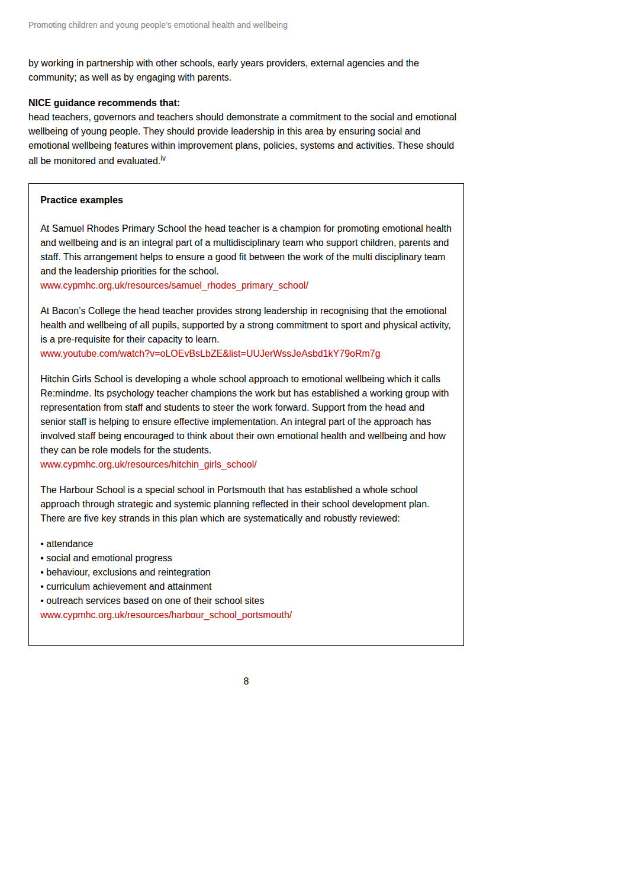Promoting children and young people’s emotional health and wellbeing
by working in partnership with other schools, early years providers, external agencies and the community; as well as by engaging with parents.
NICE guidance recommends that:
head teachers, governors and teachers should demonstrate a commitment to the social and emotional wellbeing of young people. They should provide leadership in this area by ensuring social and emotional wellbeing features within improvement plans, policies, systems and activities. These should all be monitored and evaluated.iv
Practice examples
At Samuel Rhodes Primary School the head teacher is a champion for promoting emotional health and wellbeing and is an integral part of a multidisciplinary team who support children, parents and staff. This arrangement helps to ensure a good fit between the work of the multi disciplinary team and the leadership priorities for the school.
www.cypmhc.org.uk/resources/samuel_rhodes_primary_school/
At Bacon’s College the head teacher provides strong leadership in recognising that the emotional health and wellbeing of all pupils, supported by a strong commitment to sport and physical activity, is a pre-requisite for their capacity to learn.
www.youtube.com/watch?v=oLOEvBsLbZE&list=UUJerWssJeAsbd1kY79oRm7g
Hitchin Girls School is developing a whole school approach to emotional wellbeing which it calls Re:mindme. Its psychology teacher champions the work but has established a working group with representation from staff and students to steer the work forward. Support from the head and senior staff is helping to ensure effective implementation. An integral part of the approach has involved staff being encouraged to think about their own emotional health and wellbeing and how they can be role models for the students.
www.cypmhc.org.uk/resources/hitchin_girls_school/
The Harbour School is a special school in Portsmouth that has established a whole school approach through strategic and systemic planning reflected in their school development plan. There are five key strands in this plan which are systematically and robustly reviewed:
attendance
social and emotional progress
behaviour, exclusions and reintegration
curriculum achievement and attainment
outreach services based on one of their school sites
www.cypmhc.org.uk/resources/harbour_school_portsmouth/
8